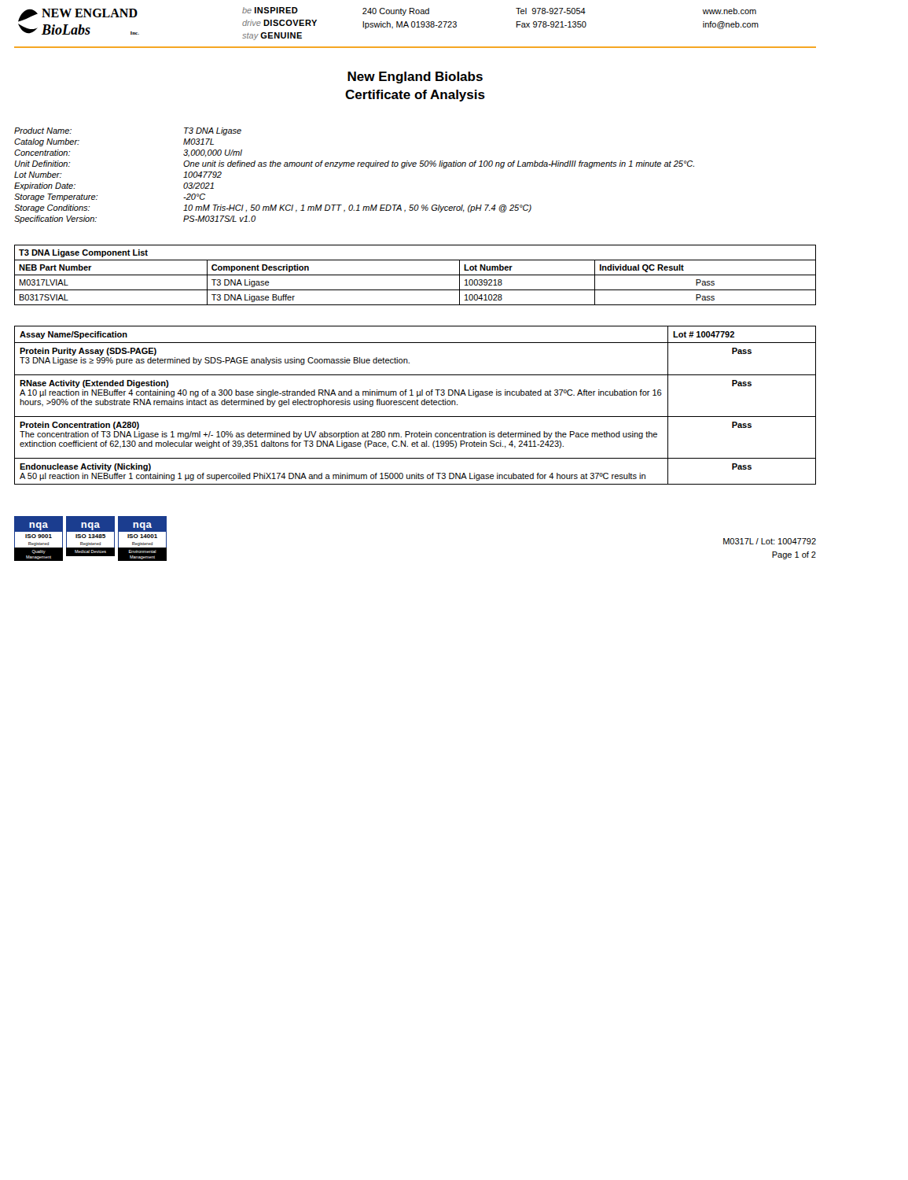be INSPIRED
drive DISCOVERY
stay GENUINE
240 County Road
Ipswich, MA 01938-2723
Tel 978-927-5054
Fax 978-921-1350
www.neb.com
info@neb.com
New England Biolabs
Certificate of Analysis
| Product Name: | T3 DNA Ligase |
| Catalog Number: | M0317L |
| Concentration: | 3,000,000 U/ml |
| Unit Definition: | One unit is defined as the amount of enzyme required to give 50% ligation of 100 ng of Lambda-HindIII fragments in 1 minute at 25°C. |
| Lot Number: | 10047792 |
| Expiration Date: | 03/2021 |
| Storage Temperature: | -20°C |
| Storage Conditions: | 10 mM Tris-HCl , 50 mM KCl , 1 mM DTT , 0.1 mM EDTA , 50 % Glycerol, (pH 7.4 @ 25°C) |
| Specification Version: | PS-M0317S/L v1.0 |
| T3 DNA Ligase Component List |
| NEB Part Number | Component Description | Lot Number | Individual QC Result |
| M0317LVIAL | T3 DNA Ligase | 10039218 | Pass |
| B0317SVIAL | T3 DNA Ligase Buffer | 10041028 | Pass |
| Assay Name/Specification | Lot # 10047792 |
| --- | --- |
| Protein Purity Assay (SDS-PAGE) T3 DNA Ligase is ≥ 99% pure as determined by SDS-PAGE analysis using Coomassie Blue detection. | Pass |
| RNase Activity (Extended Digestion) A 10 µl reaction in NEBuffer 4 containing 40 ng of a 300 base single-stranded RNA and a minimum of 1 µl of T3 DNA Ligase is incubated at 37ºC. After incubation for 16 hours, >90% of the substrate RNA remains intact as determined by gel electrophoresis using fluorescent detection. | Pass |
| Protein Concentration (A280) The concentration of T3 DNA Ligase is 1 mg/ml +/- 10% as determined by UV absorption at 280 nm. Protein concentration is determined by the Pace method using the extinction coefficient of 62,130 and molecular weight of 39,351 daltons for T3 DNA Ligase (Pace, C.N. et al. (1995) Protein Sci., 4, 2411-2423). | Pass |
| Endonuclease Activity (Nicking) A 50 µl reaction in NEBuffer 1 containing 1 µg of supercoiled PhiX174 DNA and a minimum of 15000 units of T3 DNA Ligase incubated for 4 hours at 37ºC results in | Pass |
nqa
ISO 9001
Registered
Quality
Management
nqa
ISO 13485
Registered
Medical Devices
nqa
ISO 14001
Registered
Environmental
Management
M0317L / Lot: 10047792
Page 1 of 2